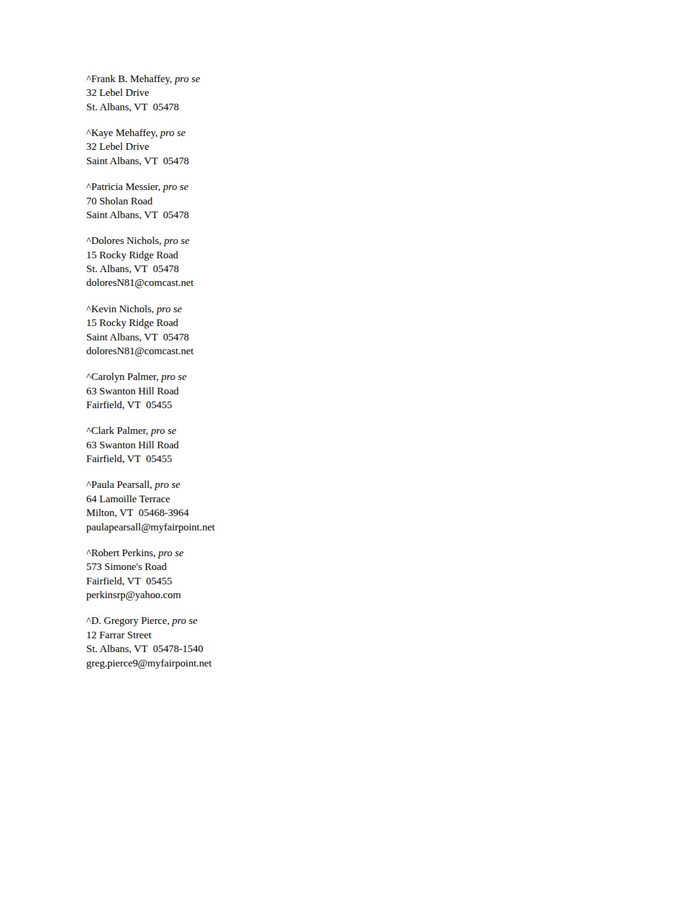^Frank B. Mehaffey, pro se
32 Lebel Drive
St. Albans, VT 05478
^Kaye Mehaffey, pro se
32 Lebel Drive
Saint Albans, VT 05478
^Patricia Messier, pro se
70 Sholan Road
Saint Albans, VT 05478
^Dolores Nichols, pro se
15 Rocky Ridge Road
St. Albans, VT 05478
doloresN81@comcast.net
^Kevin Nichols, pro se
15 Rocky Ridge Road
Saint Albans, VT 05478
doloresN81@comcast.net
^Carolyn Palmer, pro se
63 Swanton Hill Road
Fairfield, VT 05455
^Clark Palmer, pro se
63 Swanton Hill Road
Fairfield, VT 05455
^Paula Pearsall, pro se
64 Lamoille Terrace
Milton, VT 05468-3964
paulapearsall@myfairpoint.net
^Robert Perkins, pro se
573 Simone's Road
Fairfield, VT 05455
perkinsrp@yahoo.com
^D. Gregory Pierce, pro se
12 Farrar Street
St. Albans, VT 05478-1540
greg.pierce9@myfairpoint.net